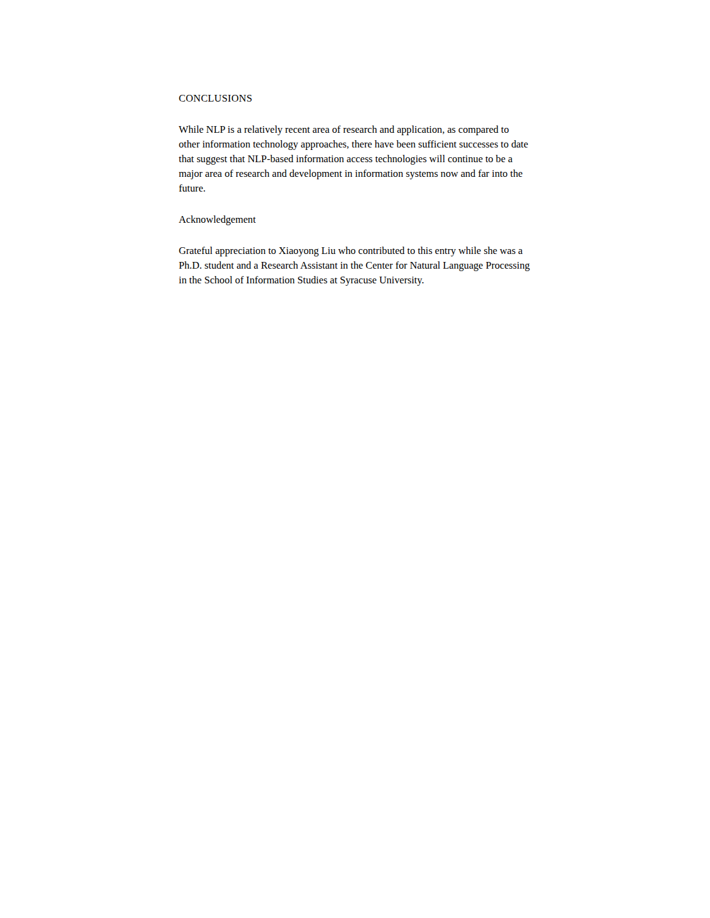CONCLUSIONS
While NLP is a relatively recent area of research and application, as compared to other information technology approaches, there have been sufficient successes to date that suggest that NLP-based information access technologies will continue to be a major area of research and development in information systems now and far into the future.
Acknowledgement
Grateful appreciation to Xiaoyong Liu who contributed to this entry while she was a Ph.D. student and a Research Assistant in the Center for Natural Language Processing in the School of Information Studies at Syracuse University.